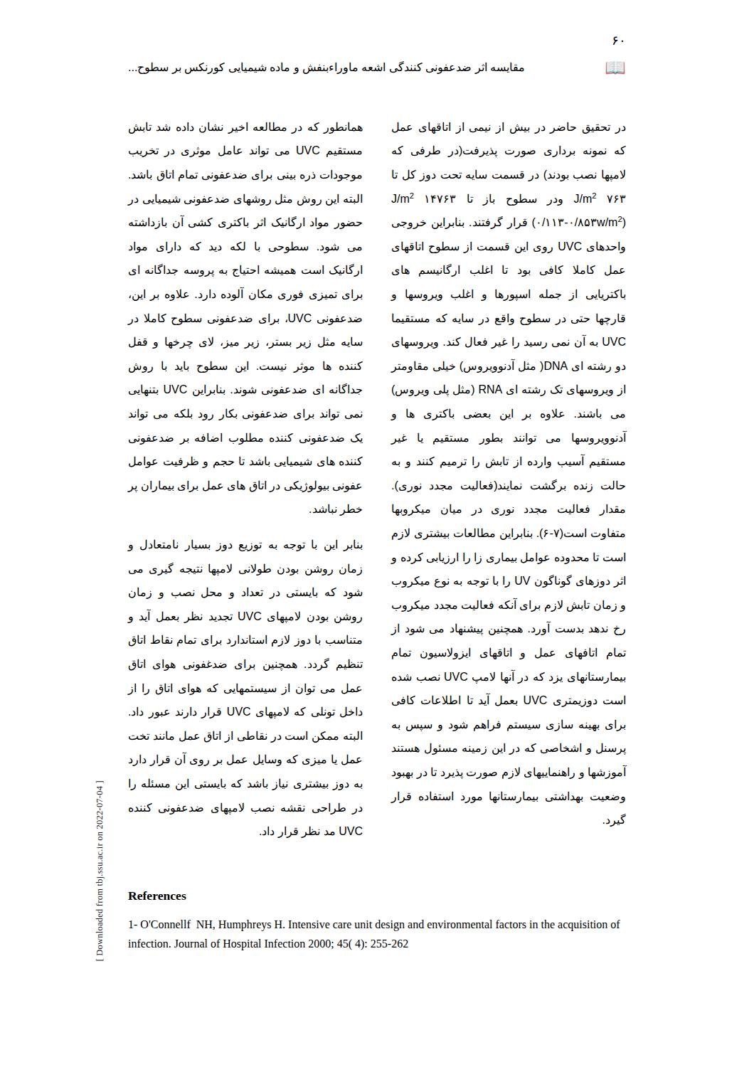۶۰
📖 مقایسه اثر ضدعفونی کنندگی اشعه ماوراءبنفش و ماده شیمیایی کورنکس بر سطوح...
در تحقیق حاضر در بیش از نیمی از اتاقهای عمل که نمونه برداری صورت پذیرفت(در طرفی که لامپها نصب بودند) در قسمت سایه تحت دوز کل تا ۷۶۳ J/m2 ودر سطوح باز تا J/m2 ۱۴۷۶۳ (۰/۱۱۳-۰/۸۵۳w/m2) قرار گرفتند. بنابراین خروجی واحدهای UVC روی این قسمت از سطوح اتاقهای عمل کاملا کافی بود تا اغلب ارگانیسم های باکتریایی از جمله اسپورها و اغلب ویروسها و قارچها حتی در سطوح واقع در سایه که مستقیما UVC به آن نمی رسید را غیر فعال کند. ویروسهای دو رشته ای DNA( مثل آدنوویروس) خیلی مقاومتر از ویروسهای تک رشته ای RNA (مثل پلی ویروس) می باشند. علاوه بر این بعضی باکتری ها و آدنوویروسها می توانند بطور مستقیم یا غیر مستقیم آسیب وارده از تابش را ترمیم کنند و به حالت زنده برگشت نمایند(فعالیت مجدد نوری). مقدار فعالیت مجدد نوری در میان میکروبها متفاوت است(۷-۶). بنابراین مطالعات بیشتری لازم است تا محدوده عوامل بیماری زا را ارزیابی کرده و اثر دوزهای گوناگون UV را با توجه به نوع میکروب و زمان تابش لازم برای آنکه فعالیت مجدد میکروب رخ ندهد بدست آورد. همچنین پیشنهاد می شود از تمام اتافهای عمل و اتاقهای ایزولاسیون تمام بیمارستانهای یزد که در آنها لامپ UVC نصب شده است دوزیمتری UVC بعمل آید تا اطلاعات کافی برای بهینه سازی سیستم فراهم شود و سپس به پرسنل و اشخاصی که در این زمینه مسئول هستند آموزشها و راهنماییهای لازم صورت پذیرد تا در بهبود وضعیت بهداشتی بیمارستانها مورد استفاده قرار گیرد.
همانطور که در مطالعه اخیر نشان داده شد تابش مستقیم UVC می تواند عامل موثری در تخریب موجودات ذره بینی برای ضدعفونی تمام اتاق باشد. البته این روش مثل روشهای ضدعفونی شیمیایی در حضور مواد ارگانیک اثر باکتری کشی آن بازداشته می شود. سطوحی با لکه دید که دارای مواد ارگانیک است همیشه احتیاج به پروسه جداگانه ای برای تمیزی فوری مکان آلوده دارد. علاوه بر این، ضدعفونی UVC، برای ضدعفونی سطوح کاملا در سایه مثل زیر بستر، زیر میز، لای چرخها و قفل کننده ها موثر نیست. این سطوح باید با روش جداگانه ای ضدعفونی شوند. بنابراین UVC بتنهایی نمی تواند برای ضدعفونی بکار رود بلکه می تواند یک ضدعفونی کننده مطلوب اضافه بر ضدعفونی کننده های شیمیایی باشد تا حجم و ظرفیت عوامل عفونی بیولوژیکی در اتاق های عمل برای بیماران پر خطر نباشد.
بنابر این با توجه به توزیع دوز بسیار نامتعادل و زمان روشن بودن طولانی لامپها نتیجه گیری می شود که بایستی در تعداد و محل نصب و زمان روشن بودن لامپهای UVC تجدید نظر بعمل آید و متناسب با دوز لازم استاندارد برای تمام نقاط اتاق تنظیم گردد. همچنین برای ضدغفونی هوای اتاق عمل می توان از سیستمهایی که هوای اتاق را از داخل تونلی که لامپهای UVC قرار دارند عبور داد. البته ممکن است در نقاطی از اتاق عمل مانند تخت عمل یا میزی که وسایل عمل بر روی آن قرار دارد به دوز بیشتری نیاز باشد که بایستی این مسئله را در طراحی نقشه نصب لامپهای ضدعفونی کننده UVC مد نظر قرار داد.
References
1- O'Connellf NH, Humphreys H. Intensive care unit design and environmental factors in the acquisition of infection. Journal of Hospital Infection 2000; 45( 4): 255-262
[ Downloaded from tbj.ssu.ac.ir on 2022-07-04 ]